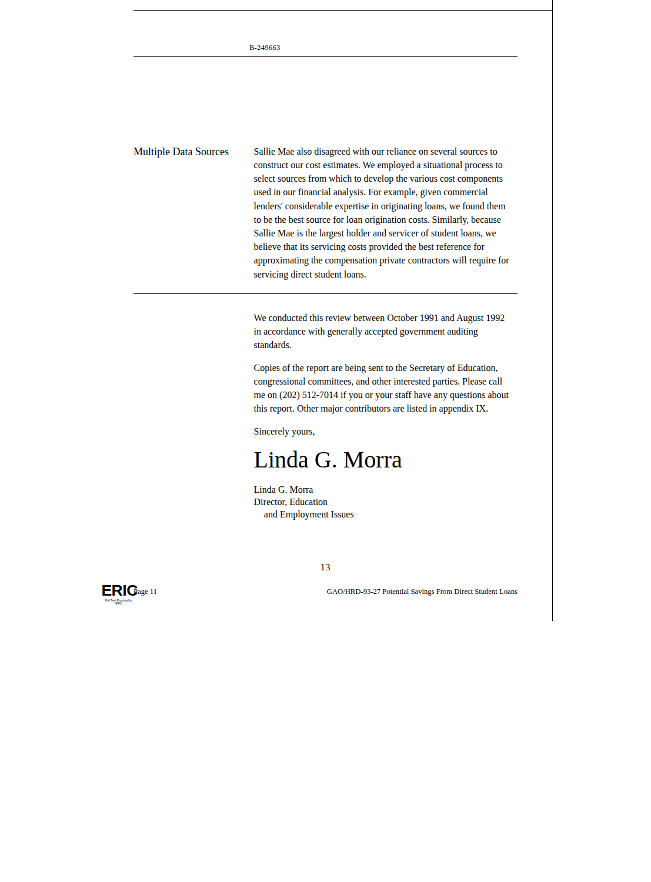B-249663
Multiple Data Sources
Sallie Mae also disagreed with our reliance on several sources to construct our cost estimates. We employed a situational process to select sources from which to develop the various cost components used in our financial analysis. For example, given commercial lenders' considerable expertise in originating loans, we found them to be the best source for loan origination costs. Similarly, because Sallie Mae is the largest holder and servicer of student loans, we believe that its servicing costs provided the best reference for approximating the compensation private contractors will require for servicing direct student loans.
We conducted this review between October 1991 and August 1992 in accordance with generally accepted government auditing standards.
Copies of the report are being sent to the Secretary of Education, congressional committees, and other interested parties. Please call me on (202) 512-7014 if you or your staff have any questions about this report. Other major contributors are listed in appendix IX.
Sincerely yours,
Linda G. Morra
Linda G. Morra
Director, Education
and Employment Issues
13
Page 11
GAO/HRD-93-27 Potential Savings From Direct Student Loans
ERIC
Full Text Provided by ERIC